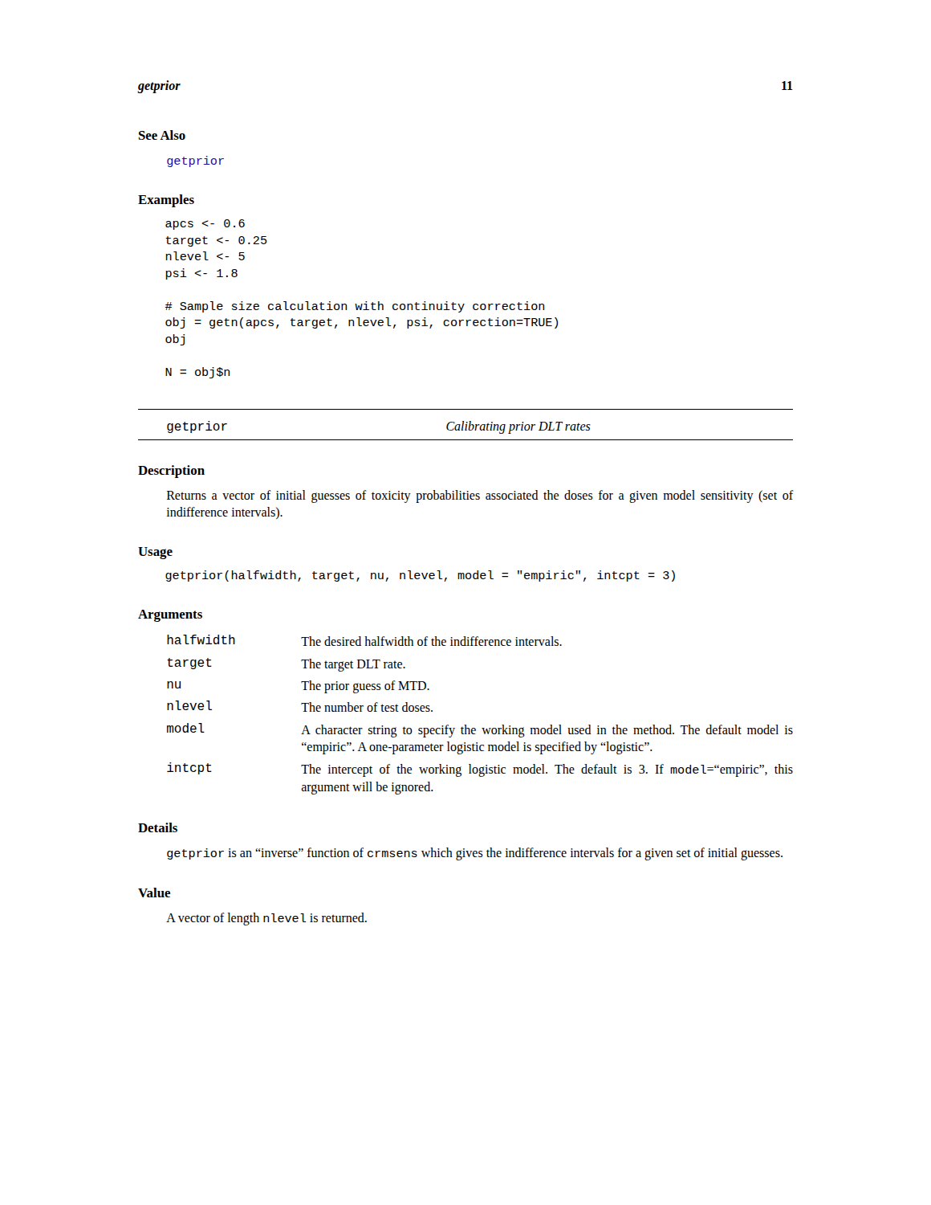getprior 11
See Also
getprior
Examples
apcs <- 0.6
target <- 0.25
nlevel <- 5
psi <- 1.8

# Sample size calculation with continuity correction
obj = getn(apcs, target, nlevel, psi, correction=TRUE)
obj

N = obj$n
getprior Calibrating prior DLT rates
Description
Returns a vector of initial guesses of toxicity probabilities associated the doses for a given model sensitivity (set of indifference intervals).
Usage
getprior(halfwidth, target, nu, nlevel, model = "empiric", intcpt = 3)
Arguments
| halfwidth | The desired halfwidth of the indifference intervals. |
| target | The target DLT rate. |
| nu | The prior guess of MTD. |
| nlevel | The number of test doses. |
| model | A character string to specify the working model used in the method. The default model is “empiric”. A one-parameter logistic model is specified by “logistic”. |
| intcpt | The intercept of the working logistic model. The default is 3. If model =“empiric”, this argument will be ignored. |
Details
getprior is an “inverse” function of crmsens which gives the indifference intervals for a given set of initial guesses.
Value
A vector of length nlevel is returned.